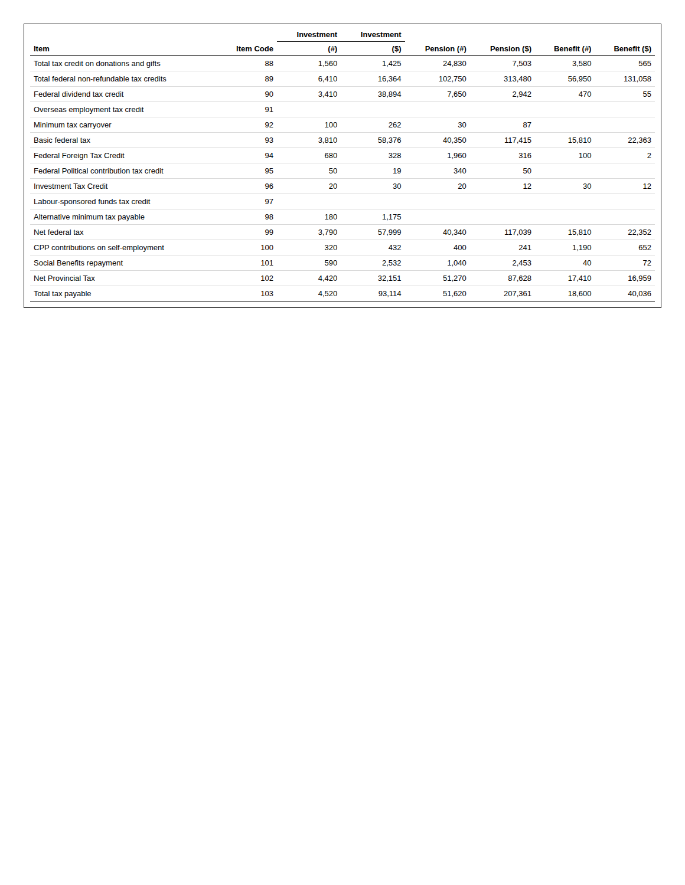Tax credits, taxes and payable amounts by item
| Item | Item Code | Investment | Investment | Pension (#) | Pension ($) | Benefit (#) | Benefit ($) |
| --- | --- | --- | --- | --- | --- | --- | --- |
| (#) | ($) |
| Total tax credit on donations and gifts | 88 | 1,560 | 1,425 | 24,830 | 7,503 | 3,580 | 565 |
| Total federal non-refundable tax credits | 89 | 6,410 | 16,364 | 102,750 | 313,480 | 56,950 | 131,058 |
| Federal dividend tax credit | 90 | 3,410 | 38,894 | 7,650 | 2,942 | 470 | 55 |
| Overseas employment tax credit | 91 | | | | | | |
| Minimum tax carryover | 92 | 100 | 262 | 30 | 87 | | |
| Basic federal tax | 93 | 3,810 | 58,376 | 40,350 | 117,415 | 15,810 | 22,363 |
| Federal Foreign Tax Credit | 94 | 680 | 328 | 1,960 | 316 | 100 | 2 |
| Federal Political contribution tax credit | 95 | 50 | 19 | 340 | 50 | | |
| Investment Tax Credit | 96 | 20 | 30 | 20 | 12 | 30 | 12 |
| Labour-sponsored funds tax credit | 97 | | | | | | |
| Alternative minimum tax payable | 98 | 180 | 1,175 | | | | |
| Net federal tax | 99 | 3,790 | 57,999 | 40,340 | 117,039 | 15,810 | 22,352 |
| CPP contributions on self-employment | 100 | 320 | 432 | 400 | 241 | 1,190 | 652 |
| Social Benefits repayment | 101 | 590 | 2,532 | 1,040 | 2,453 | 40 | 72 |
| Net Provincial Tax | 102 | 4,420 | 32,151 | 51,270 | 87,628 | 17,410 | 16,959 |
| Total tax payable | 103 | 4,520 | 93,114 | 51,620 | 207,361 | 18,600 | 40,036 |